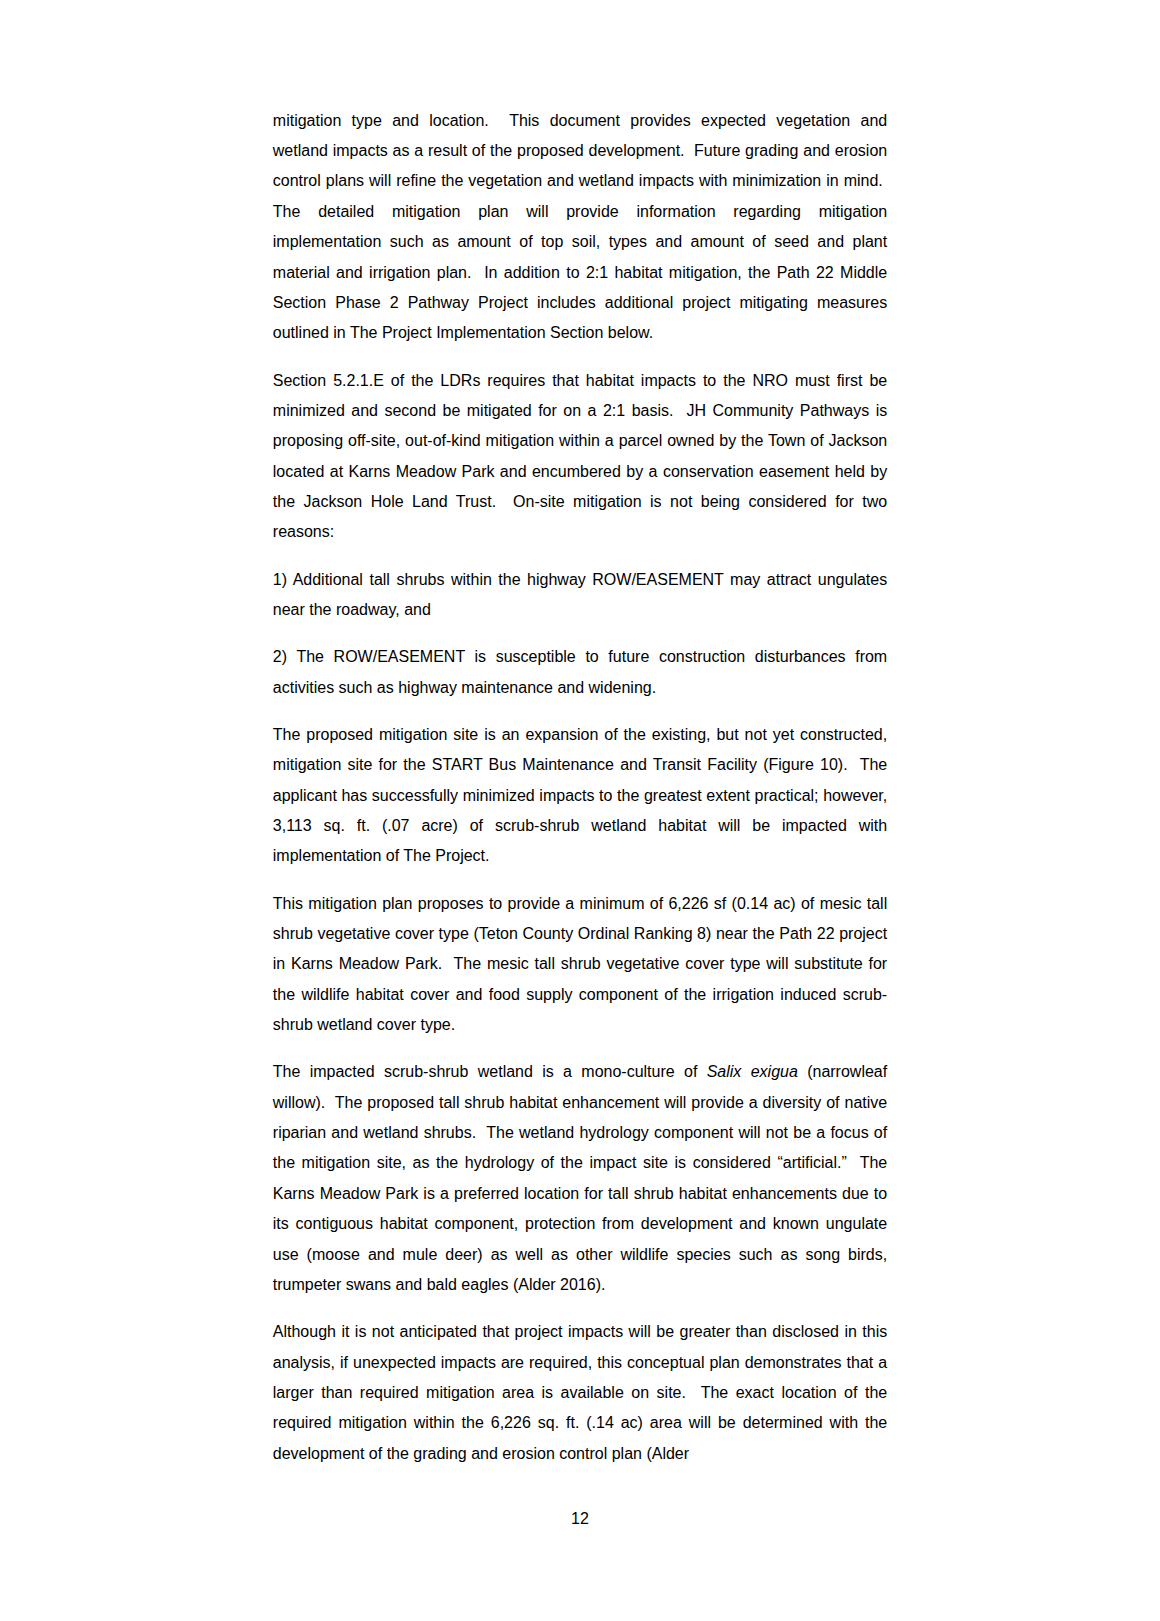mitigation type and location. This document provides expected vegetation and wetland impacts as a result of the proposed development. Future grading and erosion control plans will refine the vegetation and wetland impacts with minimization in mind. The detailed mitigation plan will provide information regarding mitigation implementation such as amount of top soil, types and amount of seed and plant material and irrigation plan. In addition to 2:1 habitat mitigation, the Path 22 Middle Section Phase 2 Pathway Project includes additional project mitigating measures outlined in The Project Implementation Section below.
Section 5.2.1.E of the LDRs requires that habitat impacts to the NRO must first be minimized and second be mitigated for on a 2:1 basis. JH Community Pathways is proposing off-site, out-of-kind mitigation within a parcel owned by the Town of Jackson located at Karns Meadow Park and encumbered by a conservation easement held by the Jackson Hole Land Trust. On-site mitigation is not being considered for two reasons:
1) Additional tall shrubs within the highway ROW/EASEMENT may attract ungulates near the roadway, and
2) The ROW/EASEMENT is susceptible to future construction disturbances from activities such as highway maintenance and widening.
The proposed mitigation site is an expansion of the existing, but not yet constructed, mitigation site for the START Bus Maintenance and Transit Facility (Figure 10). The applicant has successfully minimized impacts to the greatest extent practical; however, 3,113 sq. ft. (.07 acre) of scrub-shrub wetland habitat will be impacted with implementation of The Project.
This mitigation plan proposes to provide a minimum of 6,226 sf (0.14 ac) of mesic tall shrub vegetative cover type (Teton County Ordinal Ranking 8) near the Path 22 project in Karns Meadow Park. The mesic tall shrub vegetative cover type will substitute for the wildlife habitat cover and food supply component of the irrigation induced scrub-shrub wetland cover type.
The impacted scrub-shrub wetland is a mono-culture of Salix exigua (narrowleaf willow). The proposed tall shrub habitat enhancement will provide a diversity of native riparian and wetland shrubs. The wetland hydrology component will not be a focus of the mitigation site, as the hydrology of the impact site is considered “artificial.” The Karns Meadow Park is a preferred location for tall shrub habitat enhancements due to its contiguous habitat component, protection from development and known ungulate use (moose and mule deer) as well as other wildlife species such as song birds, trumpeter swans and bald eagles (Alder 2016).
Although it is not anticipated that project impacts will be greater than disclosed in this analysis, if unexpected impacts are required, this conceptual plan demonstrates that a larger than required mitigation area is available on site. The exact location of the required mitigation within the 6,226 sq. ft. (.14 ac) area will be determined with the development of the grading and erosion control plan (Alder
12